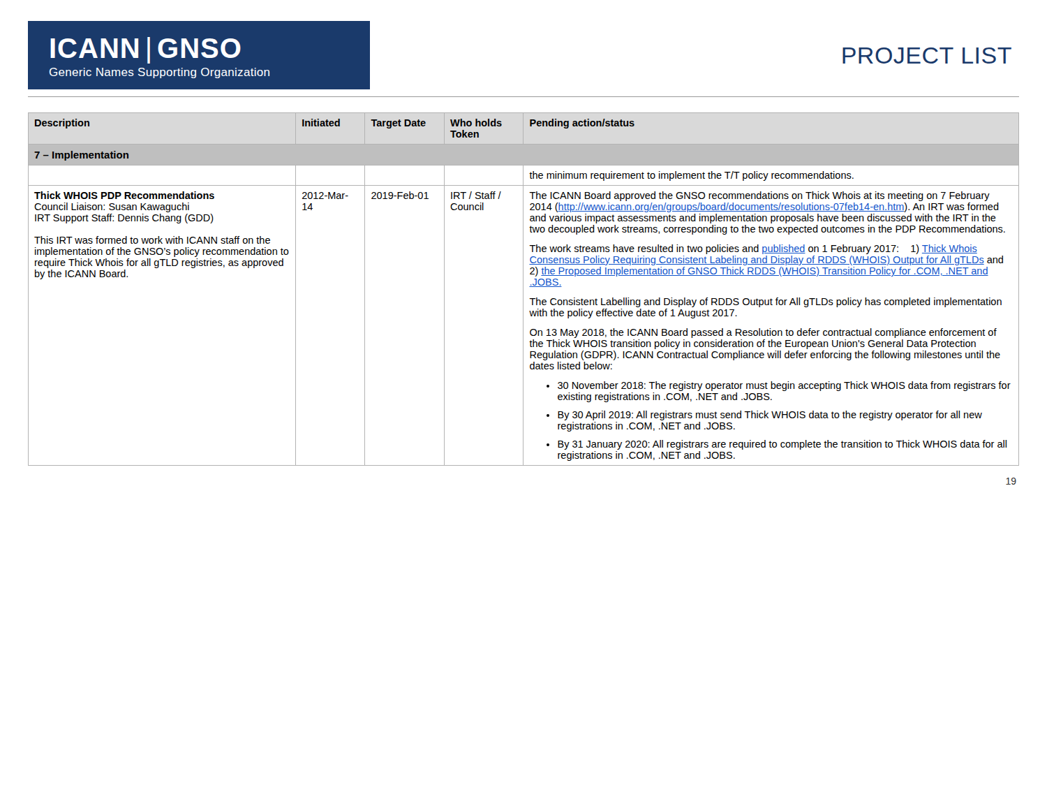ICANN|GNSO
Generic Names Supporting Organization
PROJECT LIST
| 7 – Implementation |
| Description | Initiated | Target Date | Who holds Token | Pending action/status |
| | | | | the minimum requirement to implement the T/T policy recommendations. |
| Thick WHOIS PDP Recommendations Council Liaison: Susan Kawaguchi IRT Support Staff: Dennis Chang (GDD) This IRT was formed to work with ICANN staff on the implementation of the GNSO’s policy recommendation to require Thick Whois for all gTLD registries, as approved by the ICANN Board. | 2012-Mar-14 | 2019-Feb-01 | IRT / Staff / Council | The ICANN Board approved the GNSO recommendations on Thick Whois at its meeting on 7 February 2014 ( http://www.icann.org/en/groups/board/documents/resolutions-07feb14-en.htm ). An IRT was formed and various impact assessments and implementation proposals have been discussed with the IRT in the two decoupled work streams, corresponding to the two expected outcomes in the PDP Recommendations. The work streams have resulted in two policies and published on 1 February 2017: 1) Thick Whois Consensus Policy Requiring Consistent Labeling and Display of RDDS (WHOIS) Output for All gTLDs and 2) the Proposed Implementation of GNSO Thick RDDS (WHOIS) Transition Policy for .COM, .NET and .JOBS. The Consistent Labelling and Display of RDDS Output for All gTLDs policy has completed implementation with the policy effective date of 1 August 2017. On 13 May 2018, the ICANN Board passed a Resolution to defer contractual compliance enforcement of the Thick WHOIS transition policy in consideration of the European Union's General Data Protection Regulation (GDPR). ICANN Contractual Compliance will defer enforcing the following milestones until the dates listed below: 30 November 2018: The registry operator must begin accepting Thick WHOIS data from registrars for existing registrations in .COM, .NET and .JOBS. By 30 April 2019: All registrars must send Thick WHOIS data to the registry operator for all new registrations in .COM, .NET and .JOBS. By 31 January 2020: All registrars are required to complete the transition to Thick WHOIS data for all registrations in .COM, .NET and .JOBS. |
19